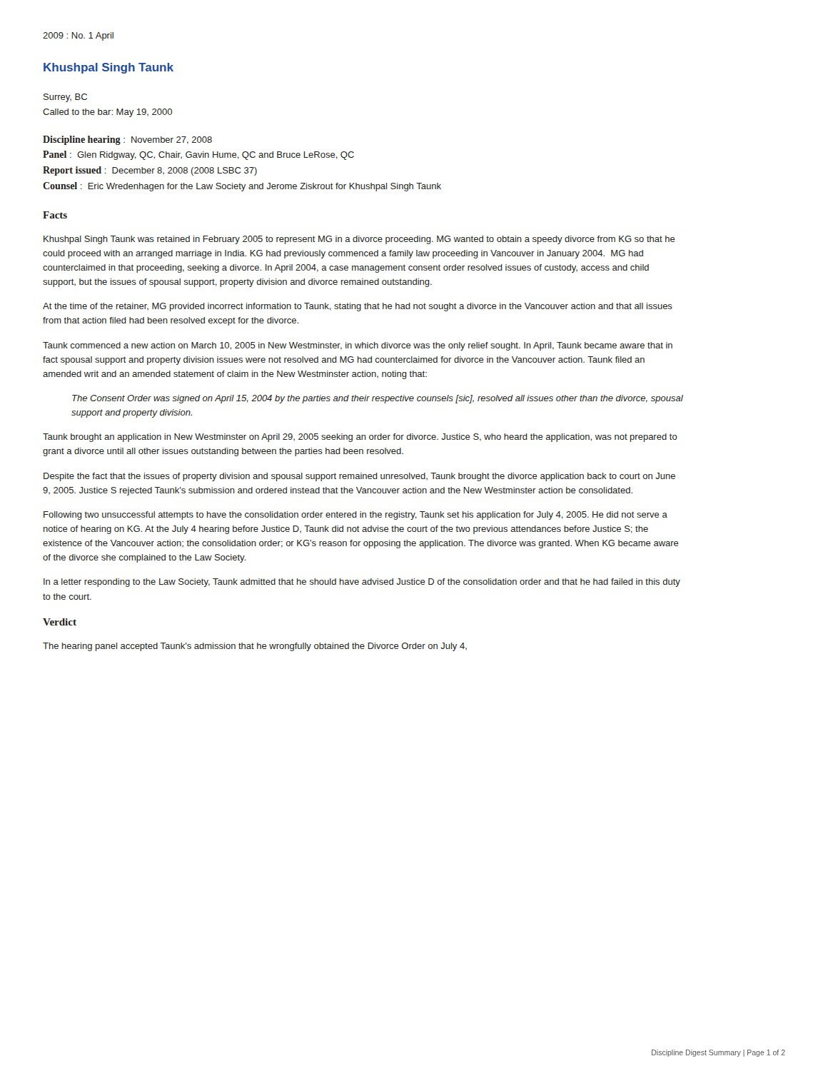2009 : No. 1 April
Khushpal Singh Taunk
Surrey, BC
Called to the bar: May 19, 2000
Discipline hearing : November 27, 2008
Panel : Glen Ridgway, QC, Chair, Gavin Hume, QC and Bruce LeRose, QC
Report issued : December 8, 2008 (2008 LSBC 37)
Counsel : Eric Wredenhagen for the Law Society and Jerome Ziskrout for Khushpal Singh Taunk
Facts
Khushpal Singh Taunk was retained in February 2005 to represent MG in a divorce proceeding. MG wanted to obtain a speedy divorce from KG so that he could proceed with an arranged marriage in India. KG had previously commenced a family law proceeding in Vancouver in January 2004. MG had counterclaimed in that proceeding, seeking a divorce. In April 2004, a case management consent order resolved issues of custody, access and child support, but the issues of spousal support, property division and divorce remained outstanding.
At the time of the retainer, MG provided incorrect information to Taunk, stating that he had not sought a divorce in the Vancouver action and that all issues from that action filed had been resolved except for the divorce.
Taunk commenced a new action on March 10, 2005 in New Westminster, in which divorce was the only relief sought. In April, Taunk became aware that in fact spousal support and property division issues were not resolved and MG had counterclaimed for divorce in the Vancouver action. Taunk filed an amended writ and an amended statement of claim in the New Westminster action, noting that:
The Consent Order was signed on April 15, 2004 by the parties and their respective counsels [sic], resolved all issues other than the divorce, spousal support and property division.
Taunk brought an application in New Westminster on April 29, 2005 seeking an order for divorce. Justice S, who heard the application, was not prepared to grant a divorce until all other issues outstanding between the parties had been resolved.
Despite the fact that the issues of property division and spousal support remained unresolved, Taunk brought the divorce application back to court on June 9, 2005. Justice S rejected Taunk's submission and ordered instead that the Vancouver action and the New Westminster action be consolidated.
Following two unsuccessful attempts to have the consolidation order entered in the registry, Taunk set his application for July 4, 2005. He did not serve a notice of hearing on KG. At the July 4 hearing before Justice D, Taunk did not advise the court of the two previous attendances before Justice S; the existence of the Vancouver action; the consolidation order; or KG's reason for opposing the application. The divorce was granted. When KG became aware of the divorce she complained to the Law Society.
In a letter responding to the Law Society, Taunk admitted that he should have advised Justice D of the consolidation order and that he had failed in this duty to the court.
Verdict
The hearing panel accepted Taunk's admission that he wrongfully obtained the Divorce Order on July 4,
Discipline Digest Summary | Page 1 of 2